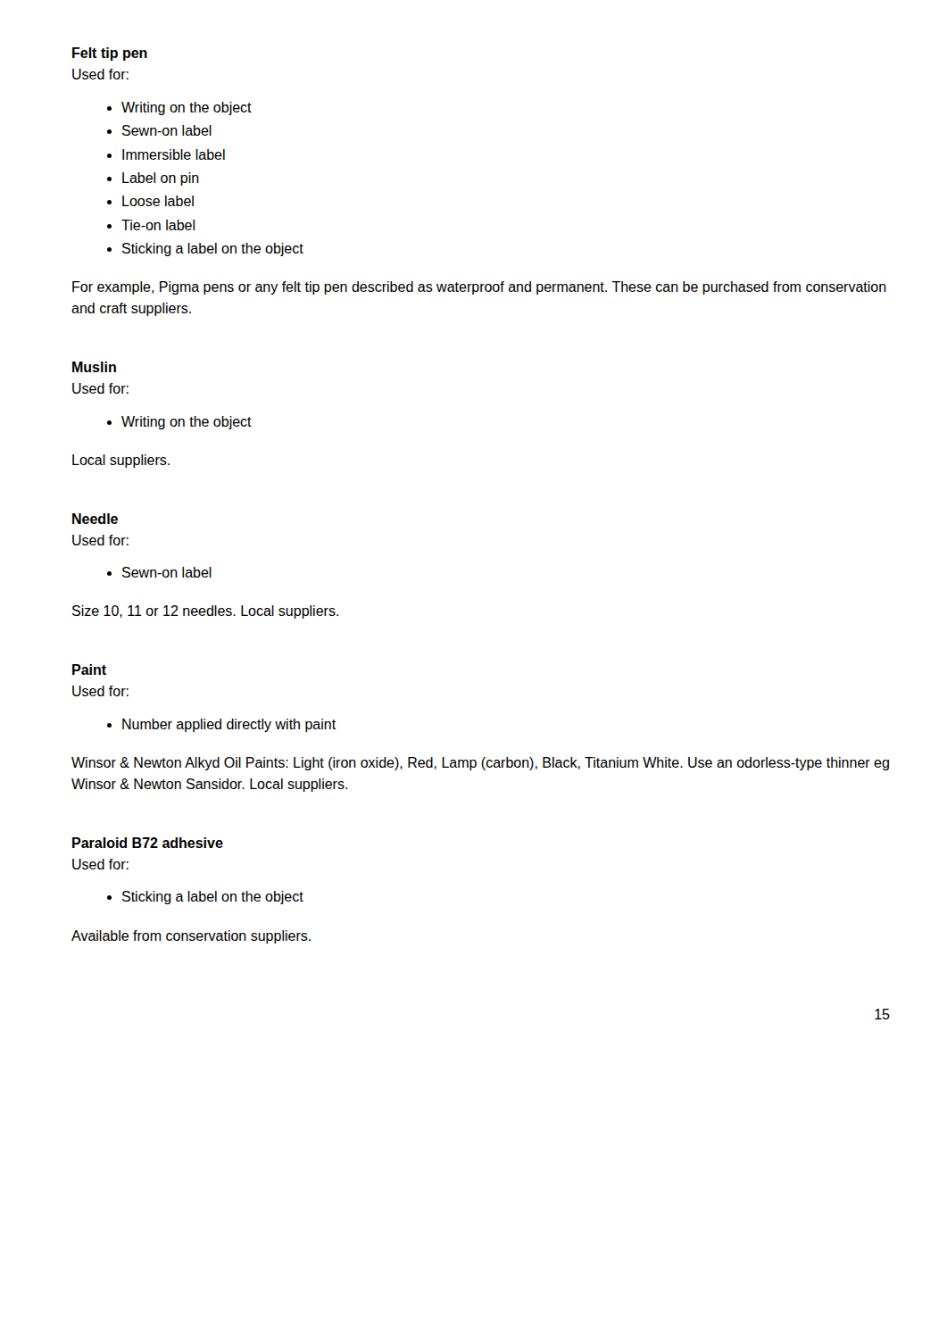Felt tip pen
Used for:
Writing on the object
Sewn-on label
Immersible label
Label on pin
Loose label
Tie-on label
Sticking a label on the object
For example, Pigma pens or any felt tip pen described as waterproof and permanent. These can be purchased from conservation and craft suppliers.
Muslin
Used for:
Writing on the object
Local suppliers.
Needle
Used for:
Sewn-on label
Size 10, 11 or 12 needles. Local suppliers.
Paint
Used for:
Number applied directly with paint
Winsor & Newton Alkyd Oil Paints: Light (iron oxide), Red, Lamp (carbon), Black, Titanium White. Use an odorless-type thinner eg Winsor & Newton Sansidor. Local suppliers.
Paraloid B72 adhesive
Used for:
Sticking a label on the object
Available from conservation suppliers.
15